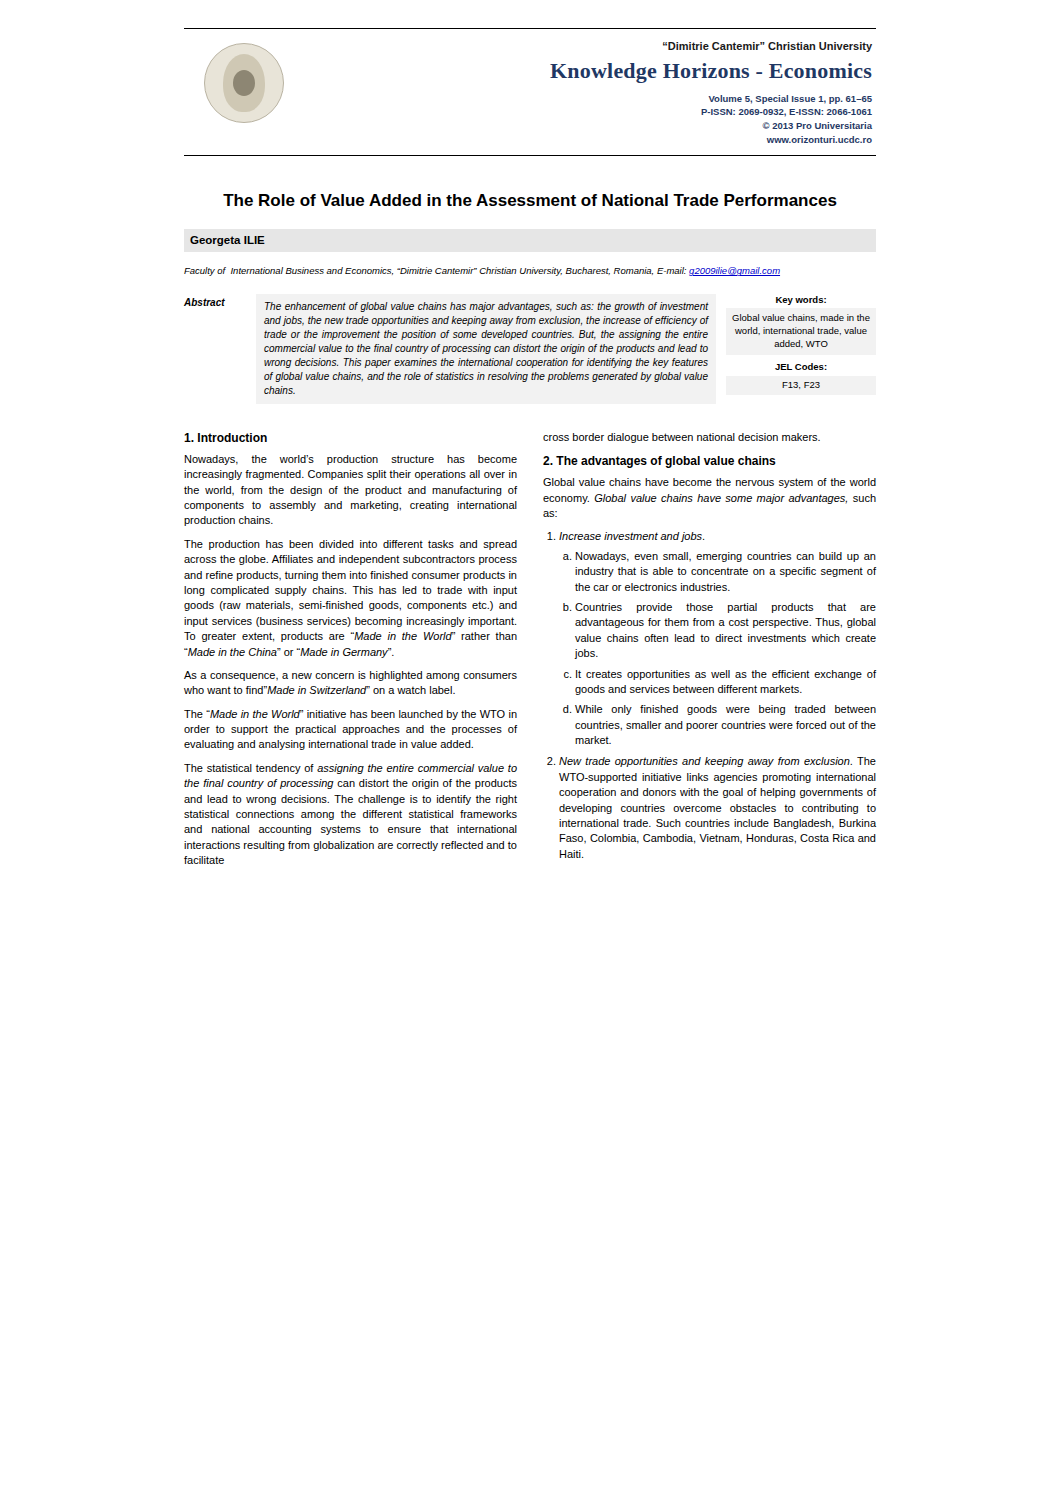“Dimitrie Cantemir” Christian University
Knowledge Horizons - Economics
Volume 5, Special Issue 1, pp. 61–65 P-ISSN: 2069-0932, E-ISSN: 2066-1061 © 2013 Pro Universitaria www.orizonturi.ucdc.ro
The Role of Value Added in the Assessment of National Trade Performances
Georgeta ILIE
Faculty of International Business and Economics, “Dimitrie Cantemir” Christian University, Bucharest, Romania, E-mail: g2009ilie@gmail.com
Abstract
The enhancement of global value chains has major advantages, such as: the growth of investment and jobs, the new trade opportunities and keeping away from exclusion, the increase of efficiency of trade or the improvement the position of some developed countries. But, the assigning the entire commercial value to the final country of processing can distort the origin of the products and lead to wrong decisions. This paper examines the international cooperation for identifying the key features of global value chains, and the role of statistics in resolving the problems generated by global value chains.
Key words:
Global value chains, made in the world, international trade, value added, WTO
JEL Codes:
F13, F23
1. Introduction
Nowadays, the world’s production structure has become increasingly fragmented. Companies split their operations all over in the world, from the design of the product and manufacturing of components to assembly and marketing, creating international production chains.
The production has been divided into different tasks and spread across the globe. Affiliates and independent subcontractors process and refine products, turning them into finished consumer products in long complicated supply chains. This has led to trade with input goods (raw materials, semi-finished goods, components etc.) and input services (business services) becoming increasingly important. To greater extent, products are “Made in the World” rather than “Made in the China” or “Made in Germany”.
As a consequence, a new concern is highlighted among consumers who want to find”Made in Switzerland” on a watch label.
The “Made in the World” initiative has been launched by the WTO in order to support the practical approaches and the processes of evaluating and analysing international trade in value added.
The statistical tendency of assigning the entire commercial value to the final country of processing can distort the origin of the products and lead to wrong decisions. The challenge is to identify the right statistical connections among the different statistical frameworks and national accounting systems to ensure that international interactions resulting from globalization are correctly reflected and to facilitate
cross border dialogue between national decision makers.
2. The advantages of global value chains
Global value chains have become the nervous system of the world economy. Global value chains have some major advantages, such as:
Increase investment and jobs.
Nowadays, even small, emerging countries can build up an industry that is able to concentrate on a specific segment of the car or electronics industries.
Countries provide those partial products that are advantageous for them from a cost perspective. Thus, global value chains often lead to direct investments which create jobs.
It creates opportunities as well as the efficient exchange of goods and services between different markets.
While only finished goods were being traded between countries, smaller and poorer countries were forced out of the market.
New trade opportunities and keeping away from exclusion. The WTO-supported initiative links agencies promoting international cooperation and donors with the goal of helping governments of developing countries overcome obstacles to contributing to international trade. Such countries include Bangladesh, Burkina Faso, Colombia, Cambodia, Vietnam, Honduras, Costa Rica and Haiti.